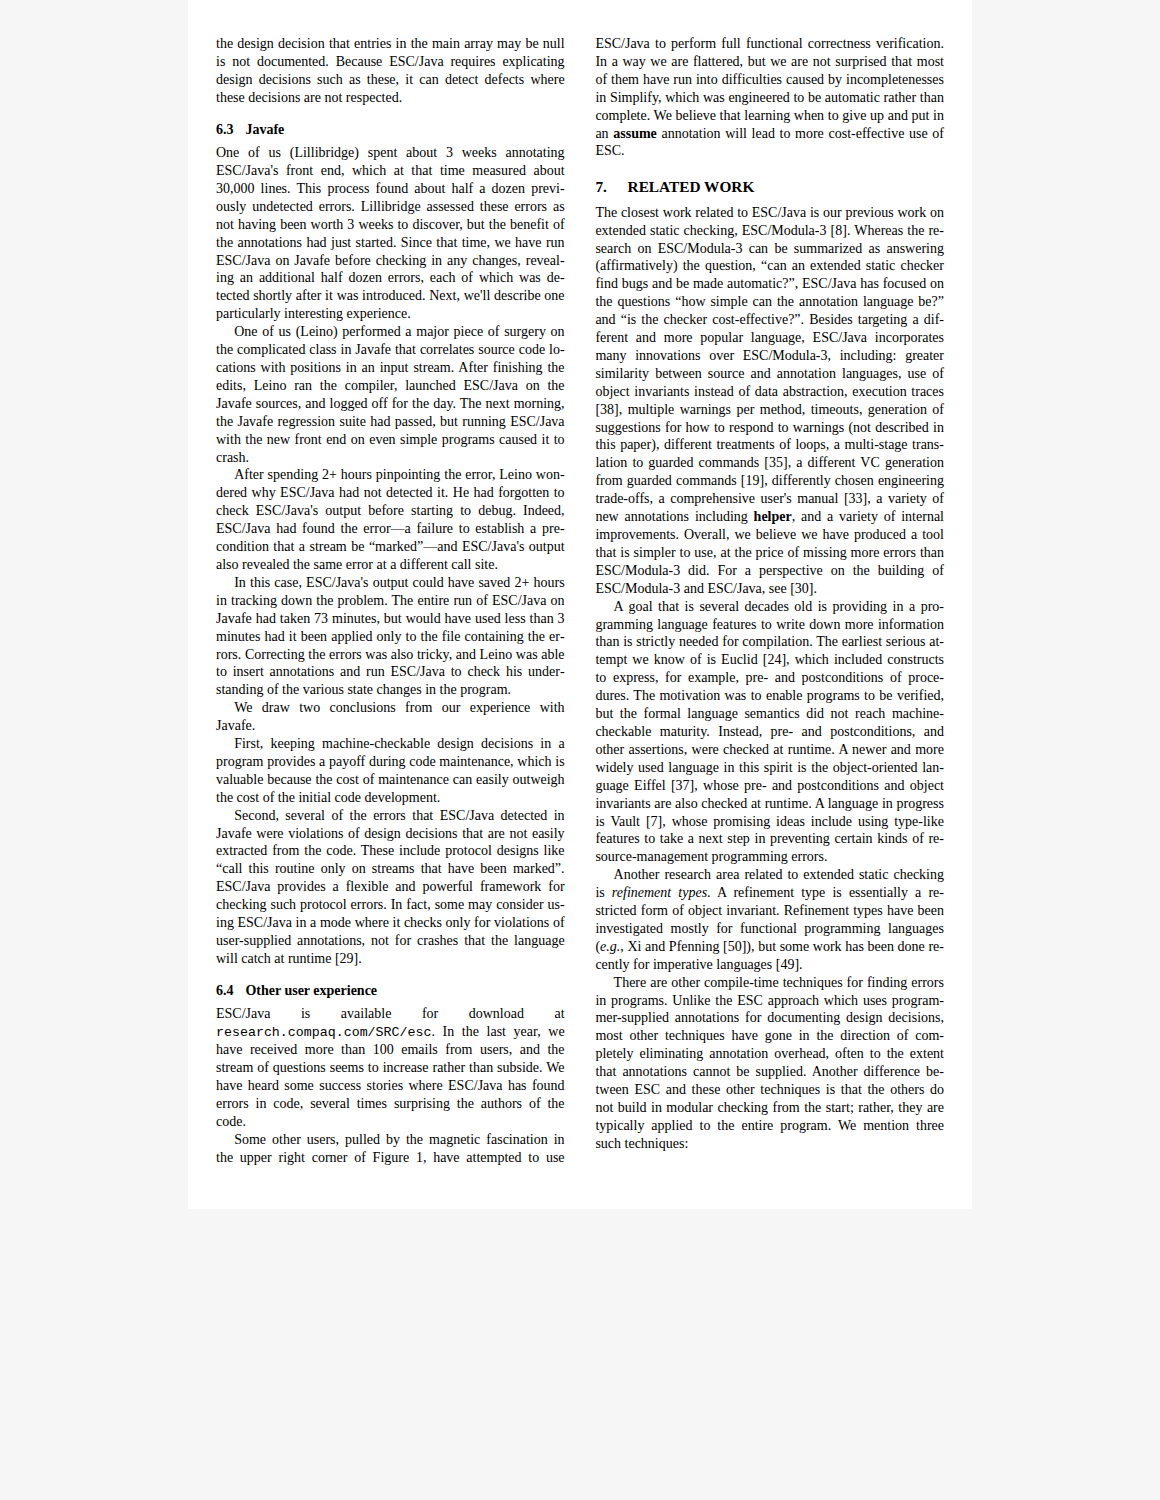the design decision that entries in the main array may be null is not documented. Because ESC/Java requires explicating design decisions such as these, it can detect defects where these decisions are not respected.
6.3 Javafe
One of us (Lillibridge) spent about 3 weeks annotating ESC/Java's front end, which at that time measured about 30,000 lines. This process found about half a dozen previously undetected errors. Lillibridge assessed these errors as not having been worth 3 weeks to discover, but the benefit of the annotations had just started. Since that time, we have run ESC/Java on Javafe before checking in any changes, revealing an additional half dozen errors, each of which was detected shortly after it was introduced. Next, we'll describe one particularly interesting experience.
One of us (Leino) performed a major piece of surgery on the complicated class in Javafe that correlates source code locations with positions in an input stream. After finishing the edits, Leino ran the compiler, launched ESC/Java on the Javafe sources, and logged off for the day. The next morning, the Javafe regression suite had passed, but running ESC/Java with the new front end on even simple programs caused it to crash.
After spending 2+ hours pinpointing the error, Leino wondered why ESC/Java had not detected it. He had forgotten to check ESC/Java's output before starting to debug. Indeed, ESC/Java had found the error—a failure to establish a precondition that a stream be “marked”—and ESC/Java's output also revealed the same error at a different call site.
In this case, ESC/Java's output could have saved 2+ hours in tracking down the problem. The entire run of ESC/Java on Javafe had taken 73 minutes, but would have used less than 3 minutes had it been applied only to the file containing the errors. Correcting the errors was also tricky, and Leino was able to insert annotations and run ESC/Java to check his understanding of the various state changes in the program.
We draw two conclusions from our experience with Javafe.
First, keeping machine-checkable design decisions in a program provides a payoff during code maintenance, which is valuable because the cost of maintenance can easily outweigh the cost of the initial code development.
Second, several of the errors that ESC/Java detected in Javafe were violations of design decisions that are not easily extracted from the code. These include protocol designs like “call this routine only on streams that have been marked”. ESC/Java provides a flexible and powerful framework for checking such protocol errors. In fact, some may consider using ESC/Java in a mode where it checks only for violations of user-supplied annotations, not for crashes that the language will catch at runtime [29].
6.4 Other user experience
ESC/Java is available for download at research.compaq.com/SRC/esc. In the last year, we have received more than 100 emails from users, and the stream of questions seems to increase rather than subside. We have heard some success stories where ESC/Java has found errors in code, several times surprising the authors of the code.
Some other users, pulled by the magnetic fascination in the upper right corner of Figure 1, have attempted to use ESC/Java to perform full functional correctness verification. In a way we are flattered, but we are not surprised that most of them have run into difficulties caused by incompletenesses in Simplify, which was engineered to be automatic rather than complete. We believe that learning when to give up and put in an assume annotation will lead to more cost-effective use of ESC.
7. RELATED WORK
The closest work related to ESC/Java is our previous work on extended static checking, ESC/Modula-3 [8]. Whereas the research on ESC/Modula-3 can be summarized as answering (affirmatively) the question, “can an extended static checker find bugs and be made automatic?”, ESC/Java has focused on the questions “how simple can the annotation language be?” and “is the checker cost-effective?”. Besides targeting a different and more popular language, ESC/Java incorporates many innovations over ESC/Modula-3, including: greater similarity between source and annotation languages, use of object invariants instead of data abstraction, execution traces [38], multiple warnings per method, timeouts, generation of suggestions for how to respond to warnings (not described in this paper), different treatments of loops, a multi-stage translation to guarded commands [35], a different VC generation from guarded commands [19], differently chosen engineering trade-offs, a comprehensive user's manual [33], a variety of new annotations including helper, and a variety of internal improvements. Overall, we believe we have produced a tool that is simpler to use, at the price of missing more errors than ESC/Modula-3 did. For a perspective on the building of ESC/Modula-3 and ESC/Java, see [30].
A goal that is several decades old is providing in a programming language features to write down more information than is strictly needed for compilation. The earliest serious attempt we know of is Euclid [24], which included constructs to express, for example, pre- and postconditions of procedures. The motivation was to enable programs to be verified, but the formal language semantics did not reach machine-checkable maturity. Instead, pre- and postconditions, and other assertions, were checked at runtime. A newer and more widely used language in this spirit is the object-oriented language Eiffel [37], whose pre- and postconditions and object invariants are also checked at runtime. A language in progress is Vault [7], whose promising ideas include using type-like features to take a next step in preventing certain kinds of resource-management programming errors.
Another research area related to extended static checking is refinement types. A refinement type is essentially a restricted form of object invariant. Refinement types have been investigated mostly for functional programming languages (e.g., Xi and Pfenning [50]), but some work has been done recently for imperative languages [49].
There are other compile-time techniques for finding errors in programs. Unlike the ESC approach which uses programmer-supplied annotations for documenting design decisions, most other techniques have gone in the direction of completely eliminating annotation overhead, often to the extent that annotations cannot be supplied. Another difference between ESC and these other techniques is that the others do not build in modular checking from the start; rather, they are typically applied to the entire program. We mention three such techniques: